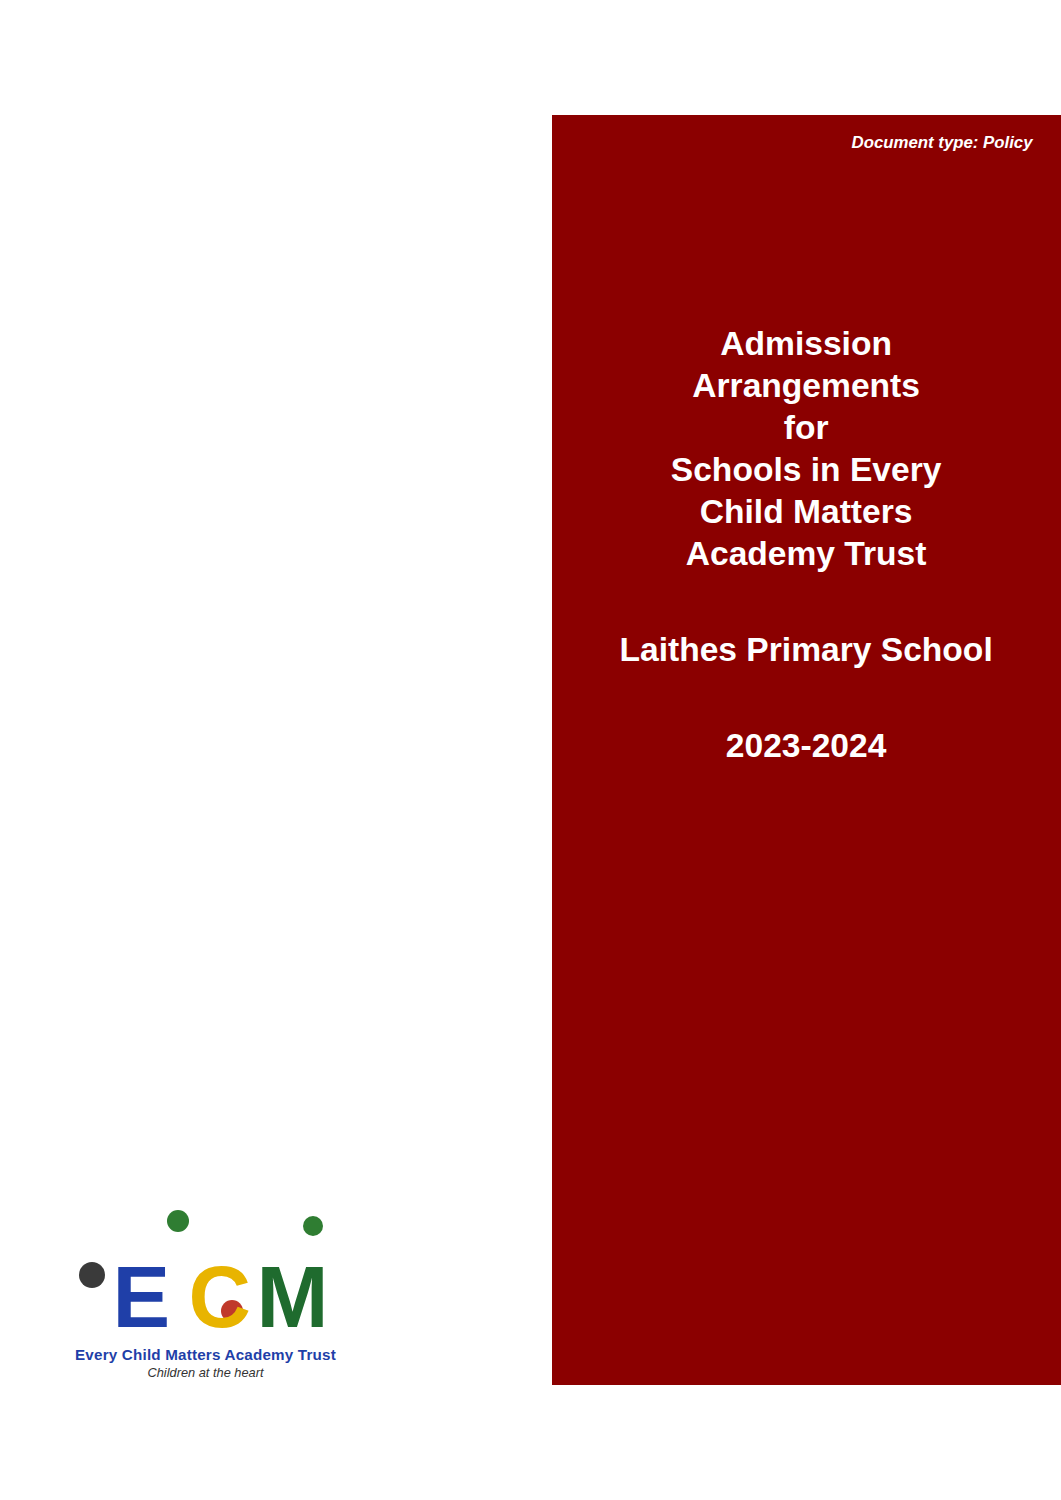Document type: Policy
Admission Arrangements for Schools in Every Child Matters Academy Trust
Laithes Primary School
2023-2024
E C M
Every Child Matters Academy Trust
Children at the heart